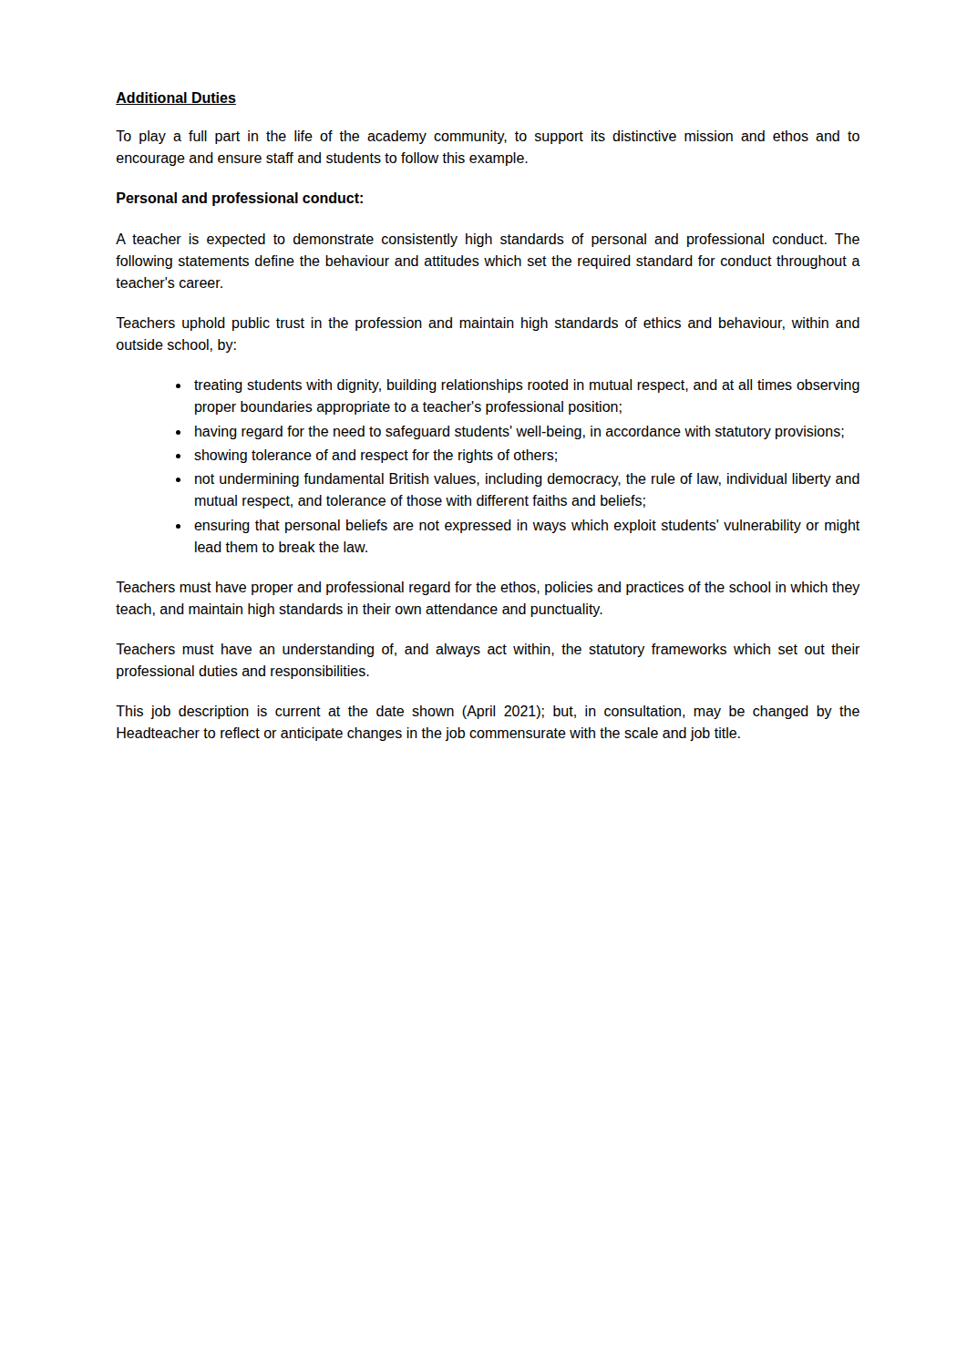Additional Duties
To play a full part in the life of the academy community, to support its distinctive mission and ethos and to encourage and ensure staff and students to follow this example.
Personal and professional conduct:
A teacher is expected to demonstrate consistently high standards of personal and professional conduct. The following statements define the behaviour and attitudes which set the required standard for conduct throughout a teacher's career.
Teachers uphold public trust in the profession and maintain high standards of ethics and behaviour, within and outside school, by:
treating students with dignity, building relationships rooted in mutual respect, and at all times observing proper boundaries appropriate to a teacher's professional position;
having regard for the need to safeguard students' well-being, in accordance with statutory provisions;
showing tolerance of and respect for the rights of others;
not undermining fundamental British values, including democracy, the rule of law, individual liberty and mutual respect, and tolerance of those with different faiths and beliefs;
ensuring that personal beliefs are not expressed in ways which exploit students' vulnerability or might lead them to break the law.
Teachers must have proper and professional regard for the ethos, policies and practices of the school in which they teach, and maintain high standards in their own attendance and punctuality.
Teachers must have an understanding of, and always act within, the statutory frameworks which set out their professional duties and responsibilities.
This job description is current at the date shown (April 2021); but, in consultation, may be changed by the Headteacher to reflect or anticipate changes in the job commensurate with the scale and job title.